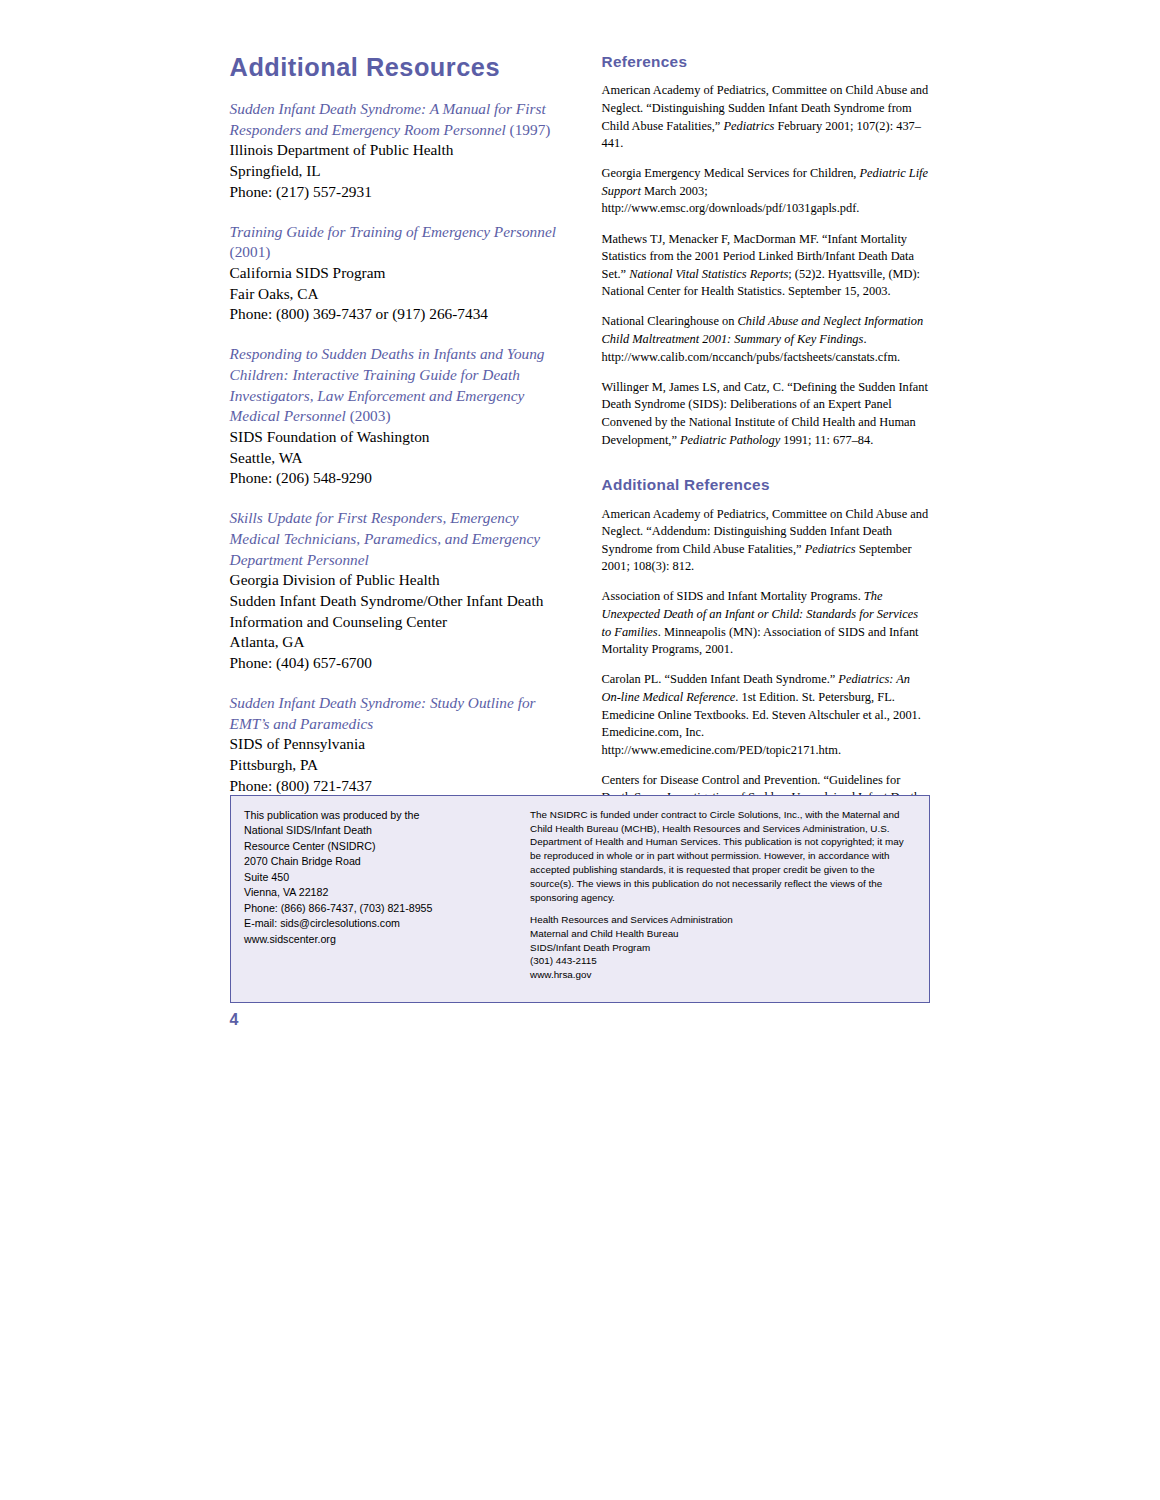Additional Resources
Sudden Infant Death Syndrome: A Manual for First Responders and Emergency Room Personnel (1997)
Illinois Department of Public Health
Springfield, IL
Phone: (217) 557-2931
Training Guide for Training of Emergency Personnel (2001)
California SIDS Program
Fair Oaks, CA
Phone: (800) 369-7437 or (917) 266-7434
Responding to Sudden Deaths in Infants and Young Children: Interactive Training Guide for Death Investigators, Law Enforcement and Emergency Medical Personnel (2003)
SIDS Foundation of Washington
Seattle, WA
Phone: (206) 548-9290
Skills Update for First Responders, Emergency Medical Technicians, Paramedics, and Emergency Department Personnel
Georgia Division of Public Health
Sudden Infant Death Syndrome/Other Infant Death Information and Counseling Center
Atlanta, GA
Phone: (404) 657-6700
Sudden Infant Death Syndrome: Study Outline for EMT’s and Paramedics
SIDS of Pennsylvania
Pittsburgh, PA
Phone: (800) 721-7437
References
American Academy of Pediatrics, Committee on Child Abuse and Neglect. “Distinguishing Sudden Infant Death Syndrome from Child Abuse Fatalities,” Pediatrics February 2001; 107(2): 437–441.
Georgia Emergency Medical Services for Children, Pediatric Life Support March 2003;
http://www.emsc.org/downloads/pdf/1031gapls.pdf.
Mathews TJ, Menacker F, MacDorman MF. “Infant Mortality Statistics from the 2001 Period Linked Birth/Infant Death Data Set.” National Vital Statistics Reports; (52)2. Hyattsville, (MD): National Center for Health Statistics. September 15, 2003.
National Clearinghouse on Child Abuse and Neglect Information Child Maltreatment 2001: Summary of Key Findings.
http://www.calib.com/nccanch/pubs/factsheets/canstats.cfm.
Willinger M, James LS, and Catz, C. “Defining the Sudden Infant Death Syndrome (SIDS): Deliberations of an Expert Panel Convened by the National Institute of Child Health and Human Development,” Pediatric Pathology 1991; 11: 677–84.
Additional References
American Academy of Pediatrics, Committee on Child Abuse and Neglect. “Addendum: Distinguishing Sudden Infant Death Syndrome from Child Abuse Fatalities,” Pediatrics September 2001; 108(3): 812.
Association of SIDS and Infant Mortality Programs. The Unexpected Death of an Infant or Child: Standards for Services to Families. Minneapolis (MN): Association of SIDS and Infant Mortality Programs, 2001.
Carolan PL. “Sudden Infant Death Syndrome.” Pediatrics: An On-line Medical Reference. 1st Edition. St. Petersburg, FL. Emedicine Online Textbooks. Ed. Steven Altschuler et al., 2001. Emedicine.com, Inc. http://www.emedicine.com/PED/topic2171.htm.
Centers for Disease Control and Prevention. “Guidelines for Death Scene Investigation of Sudden, Unexplained Infant Deaths: Recommendations of the Interagency Panel on Sudden Infant Death Syndrome.” Morbidity and Mortality Weekly Report 1996; 45 (No. RR-10).
Centers for Disease Control and Prevention. “Variation in Homicide Risk During Infancy—United States, 1989–1998.” Morbidity and Mortality Weekly Report 2002; 51(09), 187–9.
This publication was produced by the
National SIDS/Infant Death
Resource Center (NSIDRC)
2070 Chain Bridge Road
Suite 450
Vienna, VA 22182
Phone: (866) 866-7437, (703) 821-8955
E-mail: sids@circlesolutions.com
www.sidscenter.org
The NSIDRC is funded under contract to Circle Solutions, Inc., with the Maternal and Child Health Bureau (MCHB), Health Resources and Services Administration, U.S. Department of Health and Human Services. This publication is not copyrighted; it may be reproduced in whole or in part without permission. However, in accordance with accepted publishing standards, it is requested that proper credit be given to the source(s). The views in this publication do not necessarily reflect the views of the sponsoring agency.
Health Resources and Services Administration
Maternal and Child Health Bureau
SIDS/Infant Death Program
(301) 443-2115
www.hrsa.gov
4